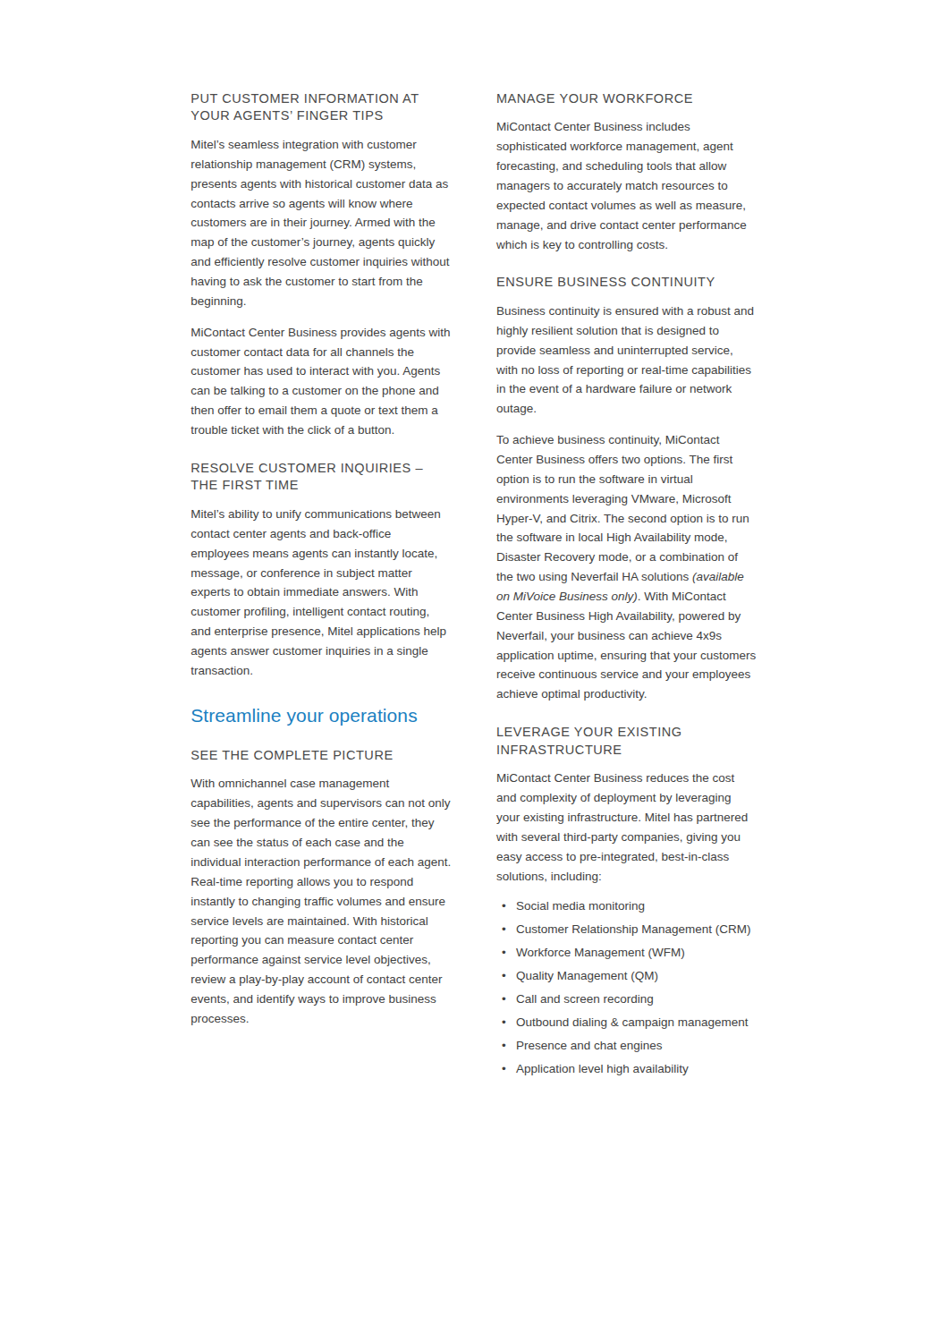Put customer information at your agents’ finger tips
Mitel’s seamless integration with customer relationship management (CRM) systems, presents agents with historical customer data as contacts arrive so agents will know where customers are in their journey. Armed with the map of the customer’s journey, agents quickly and efficiently resolve customer inquiries without having to ask the customer to start from the beginning.
MiContact Center Business provides agents with customer contact data for all channels the customer has used to interact with you. Agents can be talking to a customer on the phone and then offer to email them a quote or text them a trouble ticket with the click of a button.
Resolve customer inquiries – the first time
Mitel’s ability to unify communications between contact center agents and back-office employees means agents can instantly locate, message, or conference in subject matter experts to obtain immediate answers. With customer profiling, intelligent contact routing, and enterprise presence, Mitel applications help agents answer customer inquiries in a single transaction.
Streamline your operations
See the complete picture
With omnichannel case management capabilities, agents and supervisors can not only see the performance of the entire center, they can see the status of each case and the individual interaction performance of each agent. Real-time reporting allows you to respond instantly to changing traffic volumes and ensure service levels are maintained. With historical reporting you can measure contact center performance against service level objectives, review a play-by-play account of contact center events, and identify ways to improve business processes.
Manage your workforce
MiContact Center Business includes sophisticated workforce management, agent forecasting, and scheduling tools that allow managers to accurately match resources to expected contact volumes as well as measure, manage, and drive contact center performance which is key to controlling costs.
Ensure business continuity
Business continuity is ensured with a robust and highly resilient solution that is designed to provide seamless and uninterrupted service, with no loss of reporting or real-time capabilities in the event of a hardware failure or network outage.
To achieve business continuity, MiContact Center Business offers two options. The first option is to run the software in virtual environments leveraging VMware, Microsoft Hyper-V, and Citrix. The second option is to run the software in local High Availability mode, Disaster Recovery mode, or a combination of the two using Neverfail HA solutions (available on MiVoice Business only). With MiContact Center Business High Availability, powered by Neverfail, your business can achieve 4x9s application uptime, ensuring that your customers receive continuous service and your employees achieve optimal productivity.
Leverage your existing infrastructure
MiContact Center Business reduces the cost and complexity of deployment by leveraging your existing infrastructure. Mitel has partnered with several third-party companies, giving you easy access to pre-integrated, best-in-class solutions, including:
Social media monitoring
Customer Relationship Management (CRM)
Workforce Management (WFM)
Quality Management (QM)
Call and screen recording
Outbound dialing & campaign management
Presence and chat engines
Application level high availability